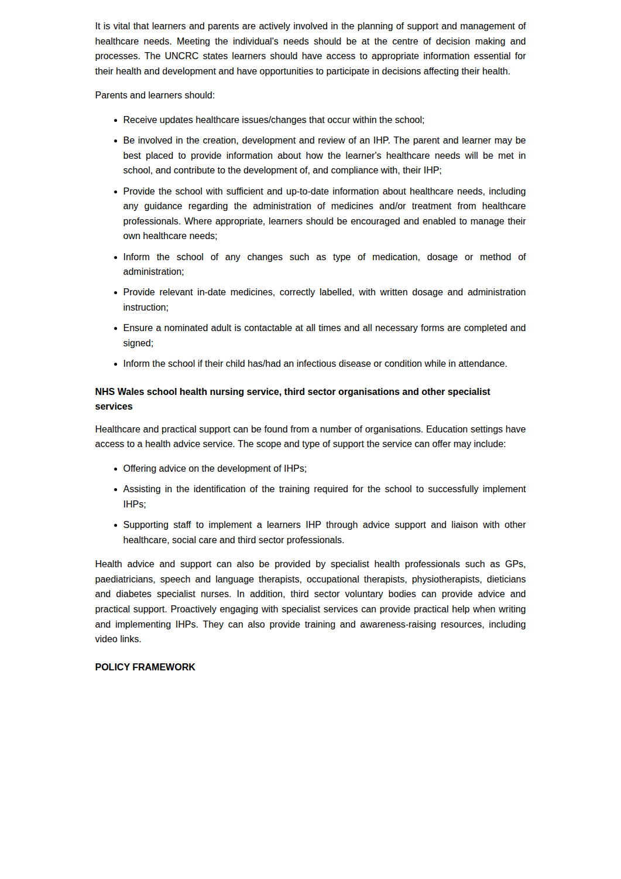It is vital that learners and parents are actively involved in the planning of support and management of healthcare needs. Meeting the individual's needs should be at the centre of decision making and processes. The UNCRC states learners should have access to appropriate information essential for their health and development and have opportunities to participate in decisions affecting their health.
Parents and learners should:
Receive updates healthcare issues/changes that occur within the school;
Be involved in the creation, development and review of an IHP. The parent and learner may be best placed to provide information about how the learner's healthcare needs will be met in school, and contribute to the development of, and compliance with, their IHP;
Provide the school with sufficient and up-to-date information about healthcare needs, including any guidance regarding the administration of medicines and/or treatment from healthcare professionals. Where appropriate, learners should be encouraged and enabled to manage their own healthcare needs;
Inform the school of any changes such as type of medication, dosage or method of administration;
Provide relevant in-date medicines, correctly labelled, with written dosage and administration instruction;
Ensure a nominated adult is contactable at all times and all necessary forms are completed and signed;
Inform the school if their child has/had an infectious disease or condition while in attendance.
NHS Wales school health nursing service, third sector organisations and other specialist services
Healthcare and practical support can be found from a number of organisations. Education settings have access to a health advice service. The scope and type of support the service can offer may include:
Offering advice on the development of IHPs;
Assisting in the identification of the training required for the school to successfully implement IHPs;
Supporting staff to implement a learners IHP through advice support and liaison with other healthcare, social care and third sector professionals.
Health advice and support can also be provided by specialist health professionals such as GPs, paediatricians, speech and language therapists, occupational therapists, physiotherapists, dieticians and diabetes specialist nurses. In addition, third sector voluntary bodies can provide advice and practical support. Proactively engaging with specialist services can provide practical help when writing and implementing IHPs. They can also provide training and awareness-raising resources, including video links.
POLICY FRAMEWORK